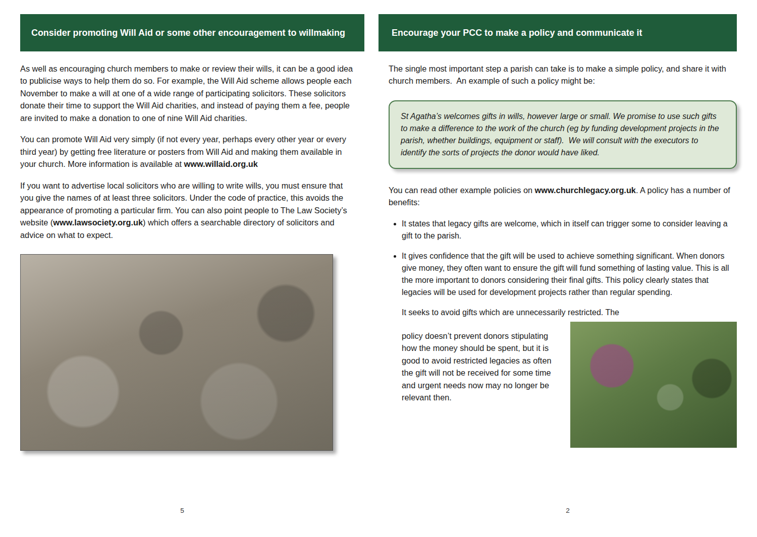Consider promoting Will Aid or some other encouragement to willmaking
As well as encouraging church members to make or review their wills, it can be a good idea to publicise ways to help them do so. For example, the Will Aid scheme allows people each November to make a will at one of a wide range of participating solicitors. These solicitors donate their time to support the Will Aid charities, and instead of paying them a fee, people are invited to make a donation to one of nine Will Aid charities.
You can promote Will Aid very simply (if not every year, perhaps every other year or every third year) by getting free literature or posters from Will Aid and making them available in your church. More information is available at www.willaid.org.uk
If you want to advertise local solicitors who are willing to write wills, you must ensure that you give the names of at least three solicitors. Under the code of practice, this avoids the appearance of promoting a particular firm. You can also point people to The Law Society’s website (www.lawsociety.org.uk) which offers a searchable directory of solicitors and advice on what to expect.
5
Encourage your PCC to make a policy and communicate it
The single most important step a parish can take is to make a simple policy, and share it with church members. An example of such a policy might be:
St Agatha’s welcomes gifts in wills, however large or small. We promise to use such gifts to make a difference to the work of the church (eg by funding development projects in the parish, whether buildings, equipment or staff). We will consult with the executors to identify the sorts of projects the donor would have liked.
You can read other example policies on www.churchlegacy.org.uk. A policy has a number of benefits:
It states that legacy gifts are welcome, which in itself can trigger some to consider leaving a gift to the parish.
It gives confidence that the gift will be used to achieve something significant. When donors give money, they often want to ensure the gift will fund something of lasting value. This is all the more important to donors considering their final gifts. This policy clearly states that legacies will be used for development projects rather than regular spending.
It seeks to avoid gifts which are unnecessarily restricted. The
policy doesn’t prevent donors stipulating how the money should be spent, but it is good to avoid restricted legacies as often the gift will not be received for some time and urgent needs now may no longer be relevant then.
2